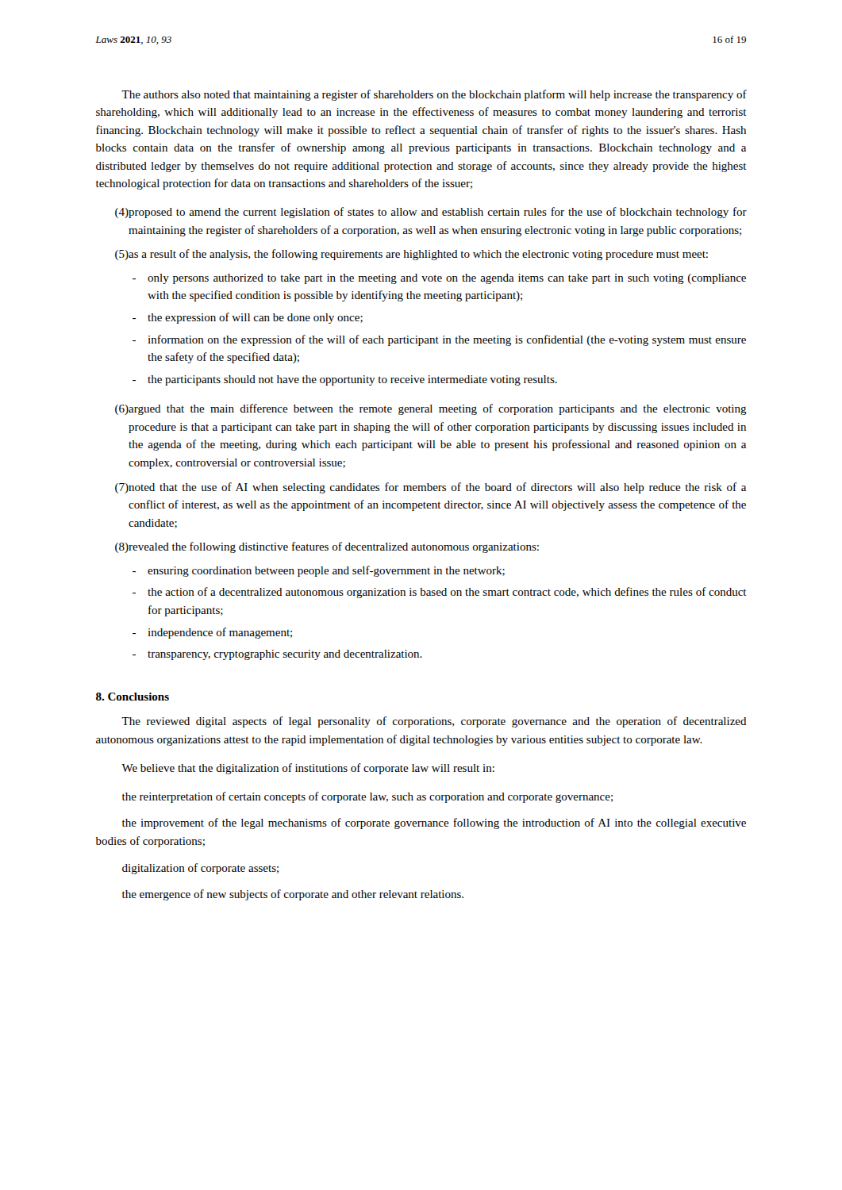Laws 2021, 10, 93
16 of 19
The authors also noted that maintaining a register of shareholders on the blockchain platform will help increase the transparency of shareholding, which will additionally lead to an increase in the effectiveness of measures to combat money laundering and terrorist financing. Blockchain technology will make it possible to reflect a sequential chain of transfer of rights to the issuer's shares. Hash blocks contain data on the transfer of ownership among all previous participants in transactions. Blockchain technology and a distributed ledger by themselves do not require additional protection and storage of accounts, since they already provide the highest technological protection for data on transactions and shareholders of the issuer;
(4) proposed to amend the current legislation of states to allow and establish certain rules for the use of blockchain technology for maintaining the register of shareholders of a corporation, as well as when ensuring electronic voting in large public corporations;
(5) as a result of the analysis, the following requirements are highlighted to which the electronic voting procedure must meet:
-only persons authorized to take part in the meeting and vote on the agenda items can take part in such voting (compliance with the specified condition is possible by identifying the meeting participant);
-the expression of will can be done only once;
-information on the expression of the will of each participant in the meeting is confidential (the e-voting system must ensure the safety of the specified data);
-the participants should not have the opportunity to receive intermediate voting results.
(6) argued that the main difference between the remote general meeting of corporation participants and the electronic voting procedure is that a participant can take part in shaping the will of other corporation participants by discussing issues included in the agenda of the meeting, during which each participant will be able to present his professional and reasoned opinion on a complex, controversial or controversial issue;
(7) noted that the use of AI when selecting candidates for members of the board of directors will also help reduce the risk of a conflict of interest, as well as the appointment of an incompetent director, since AI will objectively assess the competence of the candidate;
(8) revealed the following distinctive features of decentralized autonomous organizations:
-ensuring coordination between people and self-government in the network;
-the action of a decentralized autonomous organization is based on the smart contract code, which defines the rules of conduct for participants;
-independence of management;
-transparency, cryptographic security and decentralization.
8. Conclusions
The reviewed digital aspects of legal personality of corporations, corporate governance and the operation of decentralized autonomous organizations attest to the rapid implementation of digital technologies by various entities subject to corporate law.
We believe that the digitalization of institutions of corporate law will result in:
the reinterpretation of certain concepts of corporate law, such as corporation and corporate governance;
the improvement of the legal mechanisms of corporate governance following the introduction of AI into the collegial executive bodies of corporations;
digitalization of corporate assets;
the emergence of new subjects of corporate and other relevant relations.